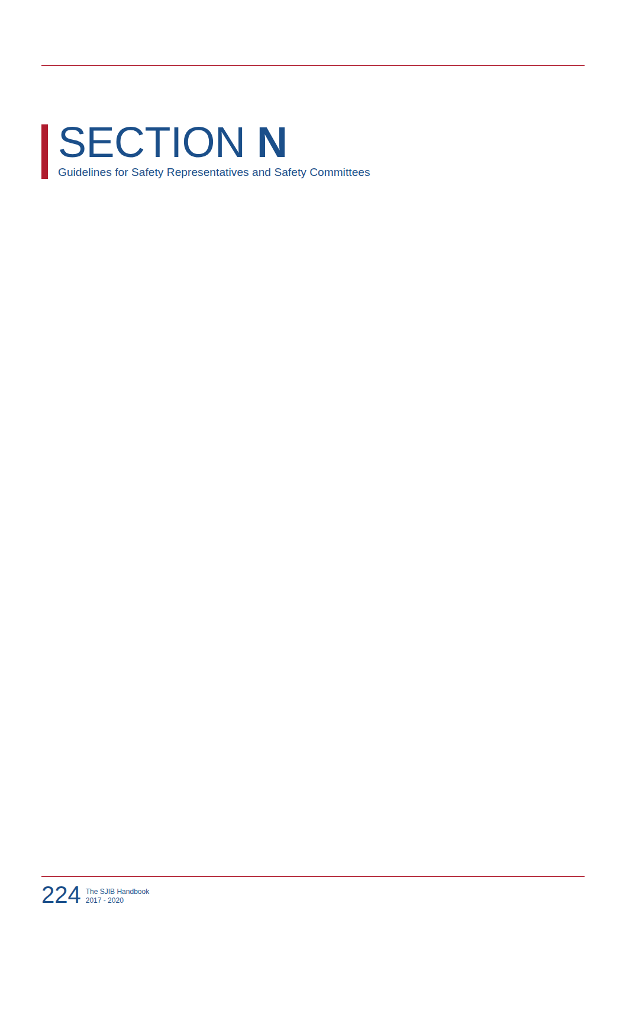SECTION N
Guidelines for Safety Representatives and Safety Committees
224
The SJIB Handbook
2017 - 2020